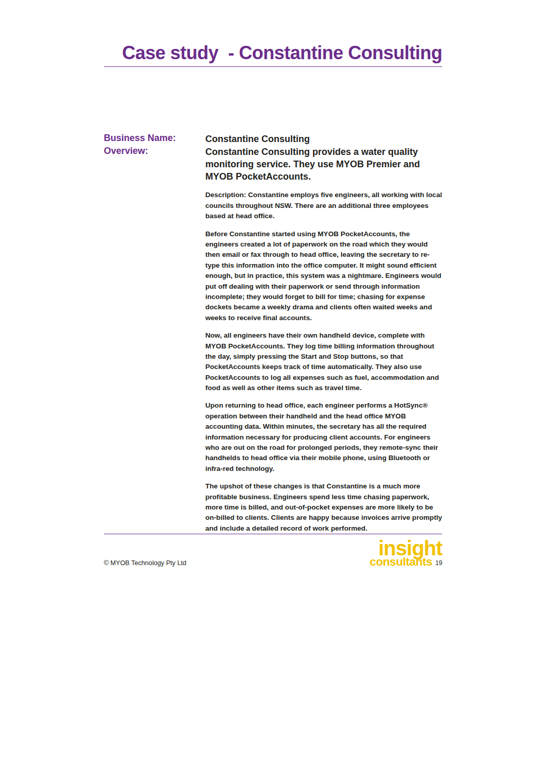Case study - Constantine Consulting
| Business Name: | Constantine Consulting |
| Overview: | Constantine Consulting provides a water quality monitoring service. They use MYOB Premier and MYOB PocketAccounts. Description: Constantine employs five engineers, all working with local councils throughout NSW. There are an additional three employees based at head office. Before Constantine started using MYOB PocketAccounts, the engineers created a lot of paperwork on the road which they would then email or fax through to head office, leaving the secretary to re-type this information into the office computer. It might sound efficient enough, but in practice, this system was a nightmare. Engineers would put off dealing with their paperwork or send through information incomplete; they would forget to bill for time; chasing for expense dockets became a weekly drama and clients often waited weeks and weeks to receive final accounts. Now, all engineers have their own handheld device, complete with MYOB PocketAccounts. They log time billing information throughout the day, simply pressing the Start and Stop buttons, so that PocketAccounts keeps track of time automatically. They also use PocketAccounts to log all expenses such as fuel, accommodation and food as well as other items such as travel time. Upon returning to head office, each engineer performs a HotSync® operation between their handheld and the head office MYOB accounting data. Within minutes, the secretary has all the required information necessary for producing client accounts. For engineers who are out on the road for prolonged periods, they remote-sync their handhelds to head office via their mobile phone, using Bluetooth or infra-red technology. The upshot of these changes is that Constantine is a much more profitable business. Engineers spend less time chasing paperwork, more time is billed, and out-of-pocket expenses are more likely to be on-billed to clients. Clients are happy because invoices arrive promptly and include a detailed record of work performed. |
© MYOB Technology Pty Ltd
insight consultants 19